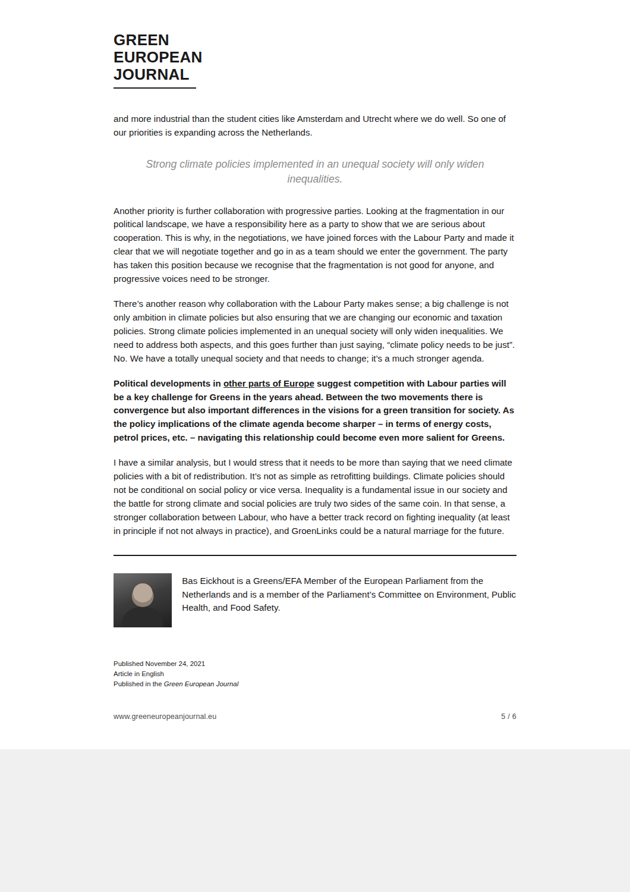Green
European
Journal
and more industrial than the student cities like Amsterdam and Utrecht where we do well. So one of our priorities is expanding across the Netherlands.
Strong climate policies implemented in an unequal society will only widen inequalities.
Another priority is further collaboration with progressive parties. Looking at the fragmentation in our political landscape, we have a responsibility here as a party to show that we are serious about cooperation. This is why, in the negotiations, we have joined forces with the Labour Party and made it clear that we will negotiate together and go in as a team should we enter the government. The party has taken this position because we recognise that the fragmentation is not good for anyone, and progressive voices need to be stronger.
There’s another reason why collaboration with the Labour Party makes sense; a big challenge is not only ambition in climate policies but also ensuring that we are changing our economic and taxation policies. Strong climate policies implemented in an unequal society will only widen inequalities. We need to address both aspects, and this goes further than just saying, “climate policy needs to be just”. No. We have a totally unequal society and that needs to change; it’s a much stronger agenda.
Political developments in other parts of Europe suggest competition with Labour parties will be a key challenge for Greens in the years ahead. Between the two movements there is convergence but also important differences in the visions for a green transition for society. As the policy implications of the climate agenda become sharper – in terms of energy costs, petrol prices, etc. – navigating this relationship could become even more salient for Greens.
I have a similar analysis, but I would stress that it needs to be more than saying that we need climate policies with a bit of redistribution. It’s not as simple as retrofitting buildings. Climate policies should not be conditional on social policy or vice versa. Inequality is a fundamental issue in our society and the battle for strong climate and social policies are truly two sides of the same coin. In that sense, a stronger collaboration between Labour, who have a better track record on fighting inequality (at least in principle if not not always in practice), and GroenLinks could be a natural marriage for the future.
Bas Eickhout is a Greens/EFA Member of the European Parliament from the Netherlands and is a member of the Parliament’s Committee on Environment, Public Health, and Food Safety.
Published November 24, 2021
Article in English
Published in the Green European Journal
www.greeneuropeanjournal.eu 5 / 6